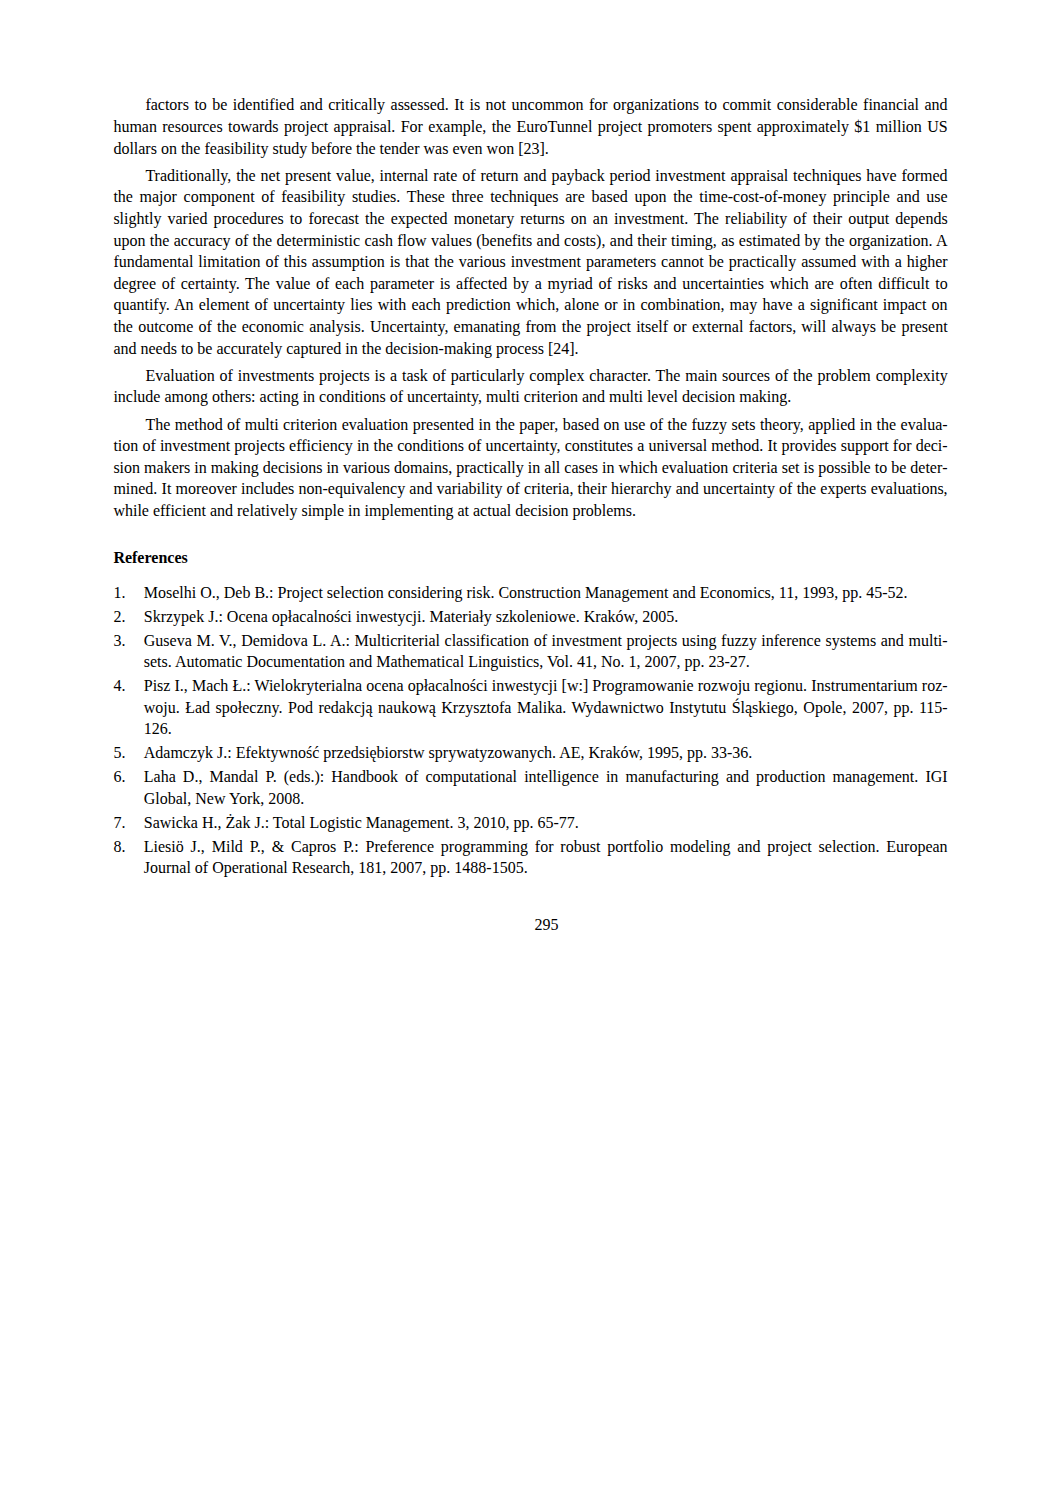factors to be identified and critically assessed. It is not uncommon for organizations to commit considerable financial and human resources towards project appraisal. For example, the EuroTunnel project promoters spent approximately $1 million US dollars on the feasibility study before the tender was even won [23].
Traditionally, the net present value, internal rate of return and payback period investment appraisal techniques have formed the major component of feasibility studies. These three techniques are based upon the time-cost-of-money principle and use slightly varied procedures to forecast the expected monetary returns on an investment. The reliability of their output depends upon the accuracy of the deterministic cash flow values (benefits and costs), and their timing, as estimated by the organization. A fundamental limitation of this assumption is that the various investment parameters cannot be practically assumed with a higher degree of certainty. The value of each parameter is affected by a myriad of risks and uncertainties which are often difficult to quantify. An element of uncertainty lies with each prediction which, alone or in combination, may have a significant impact on the outcome of the economic analysis. Uncertainty, emanating from the project itself or external factors, will always be present and needs to be accurately captured in the decision-making process [24].
Evaluation of investments projects is a task of particularly complex character. The main sources of the problem complexity include among others: acting in conditions of uncertainty, multi criterion and multi level decision making.
The method of multi criterion evaluation presented in the paper, based on use of the fuzzy sets theory, applied in the evaluation of investment projects efficiency in the conditions of uncertainty, constitutes a universal method. It provides support for decision makers in making decisions in various domains, practically in all cases in which evaluation criteria set is possible to be determined. It moreover includes non-equivalency and variability of criteria, their hierarchy and uncertainty of the experts evaluations, while efficient and relatively simple in implementing at actual decision problems.
References
Moselhi O., Deb B.: Project selection considering risk. Construction Management and Economics, 11, 1993, pp. 45-52.
Skrzypek J.: Ocena opłacalności inwestycji. Materiały szkoleniowe. Kraków, 2005.
Guseva M. V., Demidova L. A.: Multicriterial classification of investment projects using fuzzy inference systems and multisets. Automatic Documentation and Mathematical Linguistics, Vol. 41, No. 1, 2007, pp. 23-27.
Pisz I., Mach Ł.: Wielokryterialna ocena opłacalności inwestycji [w:] Programowanie rozwoju regionu. Instrumentarium rozwoju. Ład społeczny. Pod redakcją naukową Krzysztofa Malika. Wydawnictwo Instytutu Śląskiego, Opole, 2007, pp. 115-126.
Adamczyk J.: Efektywność przedsiębiorstw sprywatyzowanych. AE, Kraków, 1995, pp. 33-36.
Laha D., Mandal P. (eds.): Handbook of computational intelligence in manufacturing and production management. IGI Global, New York, 2008.
Sawicka H., Żak J.: Total Logistic Management. 3, 2010, pp. 65-77.
Liesiö J., Mild P., & Capros P.: Preference programming for robust portfolio modeling and project selection. European Journal of Operational Research, 181, 2007, pp. 1488-1505.
295